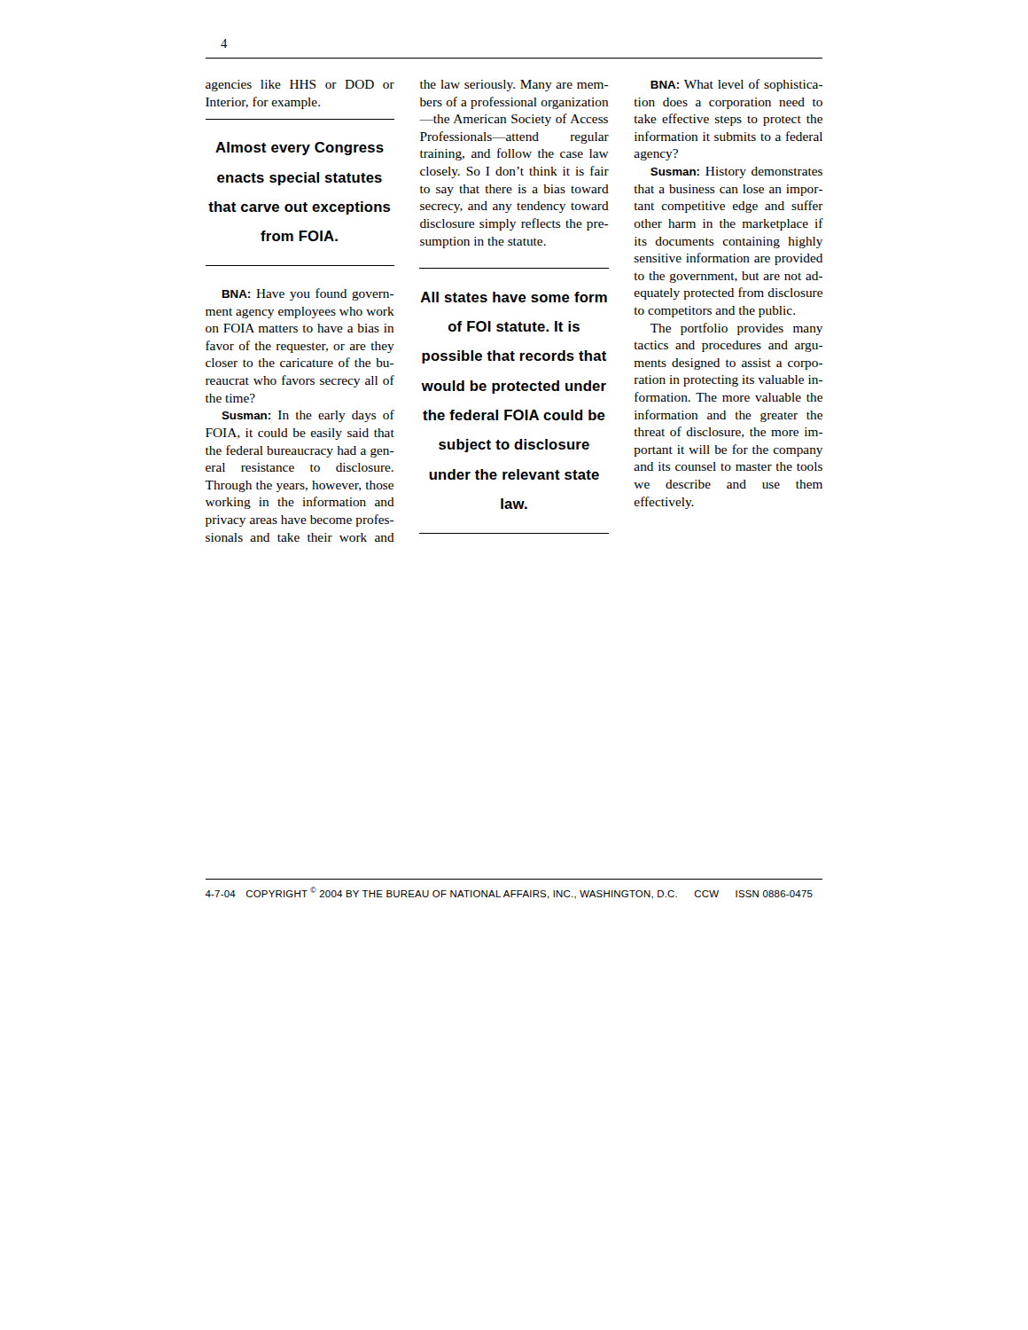4
agencies like HHS or DOD or Interior, for example.
Almost every Congress enacts special statutes that carve out exceptions from FOIA.
BNA: Have you found government agency employees who work on FOIA matters to have a bias in favor of the requester, or are they closer to the caricature of the bureaucrat who favors secrecy all of the time?
Susman: In the early days of FOIA, it could be easily said that the federal bureaucracy had a general resistance to disclosure. Through the years, however, those working in the information and privacy areas have become professionals and take their work and the law seriously. Many are members of a professional organization—the American Society of Access Professionals—attend regular training, and follow the case law closely. So I don’t think it is fair to say that there is a bias toward secrecy, and any tendency toward disclosure simply reflects the presumption in the statute.
All states have some form of FOI statute. It is possible that records that would be protected under the federal FOIA could be subject to disclosure under the relevant state law.
BNA: What level of sophistication does a corporation need to take effective steps to protect the information it submits to a federal agency?
Susman: History demonstrates that a business can lose an important competitive edge and suffer other harm in the marketplace if its documents containing highly sensitive information are provided to the government, but are not adequately protected from disclosure to competitors and the public.
The portfolio provides many tactics and procedures and arguments designed to assist a corporation in protecting its valuable information. The more valuable the information and the greater the threat of disclosure, the more important it will be for the company and its counsel to master the tools we describe and use them effectively.
4-7-04
COPYRIGHT © 2004 BY THE BUREAU OF NATIONAL AFFAIRS, INC., WASHINGTON, D.C. CCW ISSN 0886-0475